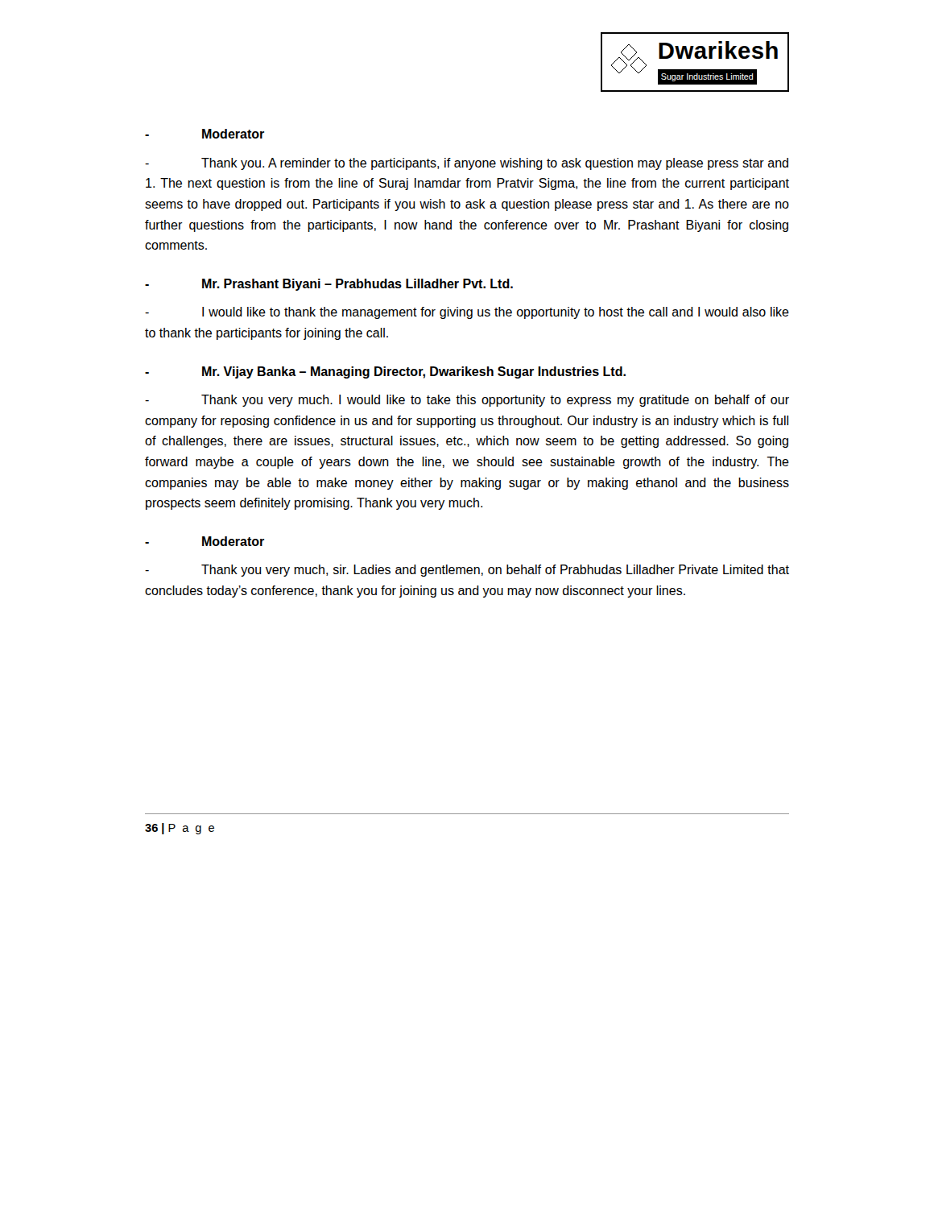Dwarikesh
Sugar Industries Limited
-Moderator
-Thank you. A reminder to the participants, if anyone wishing to ask question may please press star and 1. The next question is from the line of Suraj Inamdar from Pratvir Sigma, the line from the current participant seems to have dropped out. Participants if you wish to ask a question please press star and 1. As there are no further questions from the participants, I now hand the conference over to Mr. Prashant Biyani for closing comments.
-Mr. Prashant Biyani – Prabhudas Lilladher Pvt. Ltd.
-I would like to thank the management for giving us the opportunity to host the call and I would also like to thank the participants for joining the call.
-Mr. Vijay Banka – Managing Director, Dwarikesh Sugar Industries Ltd.
-Thank you very much. I would like to take this opportunity to express my gratitude on behalf of our company for reposing confidence in us and for supporting us throughout. Our industry is an industry which is full of challenges, there are issues, structural issues, etc., which now seem to be getting addressed. So going forward maybe a couple of years down the line, we should see sustainable growth of the industry. The companies may be able to make money either by making sugar or by making ethanol and the business prospects seem definitely promising. Thank you very much.
-Moderator
-Thank you very much, sir. Ladies and gentlemen, on behalf of Prabhudas Lilladher Private Limited that concludes today’s conference, thank you for joining us and you may now disconnect your lines.
36 | P a g e